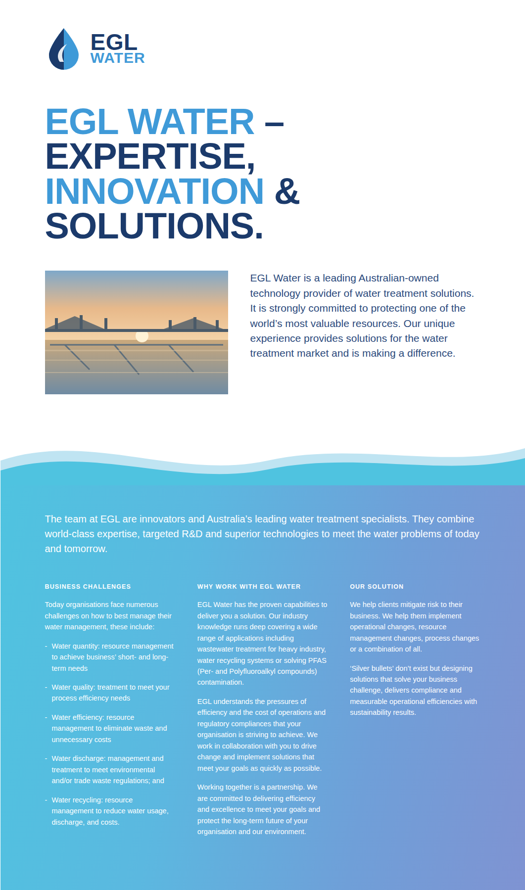EGL WATER
EGL Water – Expertise,
Innovation & Solutions.
EGL Water is a leading Australian-owned technology provider of water treatment solutions. It is strongly committed to protecting one of the world’s most valuable resources. Our unique experience provides solutions for the water treatment market and is making a difference.
The team at EGL are innovators and Australia’s leading water treatment specialists. They combine world-class expertise, targeted R&D and superior technologies to meet the water problems of today and tomorrow.
Business Challenges
Today organisations face numerous challenges on how to best manage their water management, these include:
Water quantity: resource management to achieve business’ short- and long-term needs
Water quality: treatment to meet your process efficiency needs
Water efficiency: resource management to eliminate waste and unnecessary costs
Water discharge: management and treatment to meet environmental and/or trade waste regulations; and
Water recycling: resource management to reduce water usage, discharge, and costs.
Why Work With EGL Water
EGL Water has the proven capabilities to deliver you a solution. Our industry knowledge runs deep covering a wide range of applications including wastewater treatment for heavy industry, water recycling systems or solving PFAS (Per- and Polyfluoroalkyl compounds) contamination.
EGL understands the pressures of efficiency and the cost of operations and regulatory compliances that your organisation is striving to achieve. We work in collaboration with you to drive change and implement solutions that meet your goals as quickly as possible.
Working together is a partnership. We are committed to delivering efficiency and excellence to meet your goals and protect the long-term future of your organisation and our environment.
Our Solution
We help clients mitigate risk to their business. We help them implement operational changes, resource management changes, process changes or a combination of all.
‘Silver bullets’ don’t exist but designing solutions that solve your business challenge, delivers compliance and measurable operational efficiencies with sustainability results.